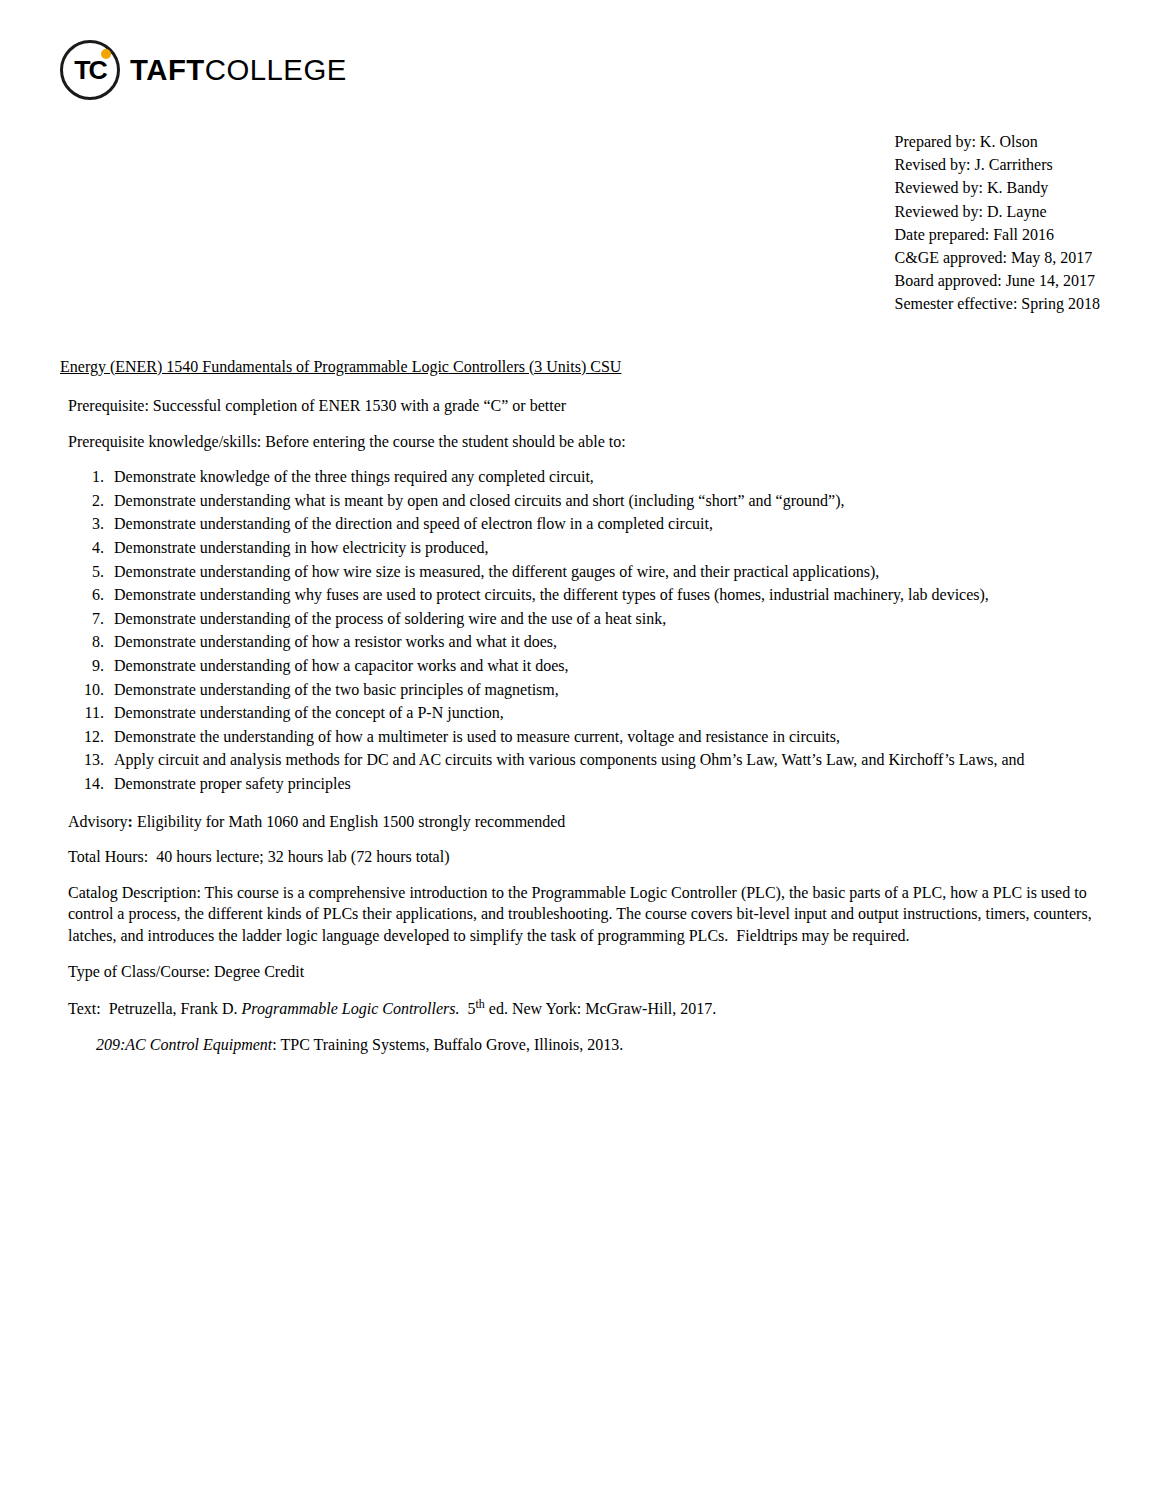TC TAFTCOLLEGE
Prepared by: K. Olson
Revised by: J. Carrithers
Reviewed by: K. Bandy
Reviewed by: D. Layne
Date prepared: Fall 2016
C&GE approved: May 8, 2017
Board approved: June 14, 2017
Semester effective: Spring 2018
Energy (ENER) 1540 Fundamentals of Programmable Logic Controllers (3 Units) CSU
Prerequisite: Successful completion of ENER 1530 with a grade “C” or better
Prerequisite knowledge/skills: Before entering the course the student should be able to:
Demonstrate knowledge of the three things required any completed circuit,
Demonstrate understanding what is meant by open and closed circuits and short (including “short” and “ground”),
Demonstrate understanding of the direction and speed of electron flow in a completed circuit,
Demonstrate understanding in how electricity is produced,
Demonstrate understanding of how wire size is measured, the different gauges of wire, and their practical applications),
Demonstrate understanding why fuses are used to protect circuits, the different types of fuses (homes, industrial machinery, lab devices),
Demonstrate understanding of the process of soldering wire and the use of a heat sink,
Demonstrate understanding of how a resistor works and what it does,
Demonstrate understanding of how a capacitor works and what it does,
Demonstrate understanding of the two basic principles of magnetism,
Demonstrate understanding of the concept of a P-N junction,
Demonstrate the understanding of how a multimeter is used to measure current, voltage and resistance in circuits,
Apply circuit and analysis methods for DC and AC circuits with various components using Ohm’s Law, Watt’s Law, and Kirchoff’s Laws, and
Demonstrate proper safety principles
Advisory: Eligibility for Math 1060 and English 1500 strongly recommended
Total Hours: 40 hours lecture; 32 hours lab (72 hours total)
Catalog Description: This course is a comprehensive introduction to the Programmable Logic Controller (PLC), the basic parts of a PLC, how a PLC is used to control a process, the different kinds of PLCs their applications, and troubleshooting. The course covers bit-level input and output instructions, timers, counters, latches, and introduces the ladder logic language developed to simplify the task of programming PLCs. Fieldtrips may be required.
Type of Class/Course: Degree Credit
Text: Petruzella, Frank D. Programmable Logic Controllers. 5th ed. New York: McGraw-Hill, 2017.
209:AC Control Equipment: TPC Training Systems, Buffalo Grove, Illinois, 2013.